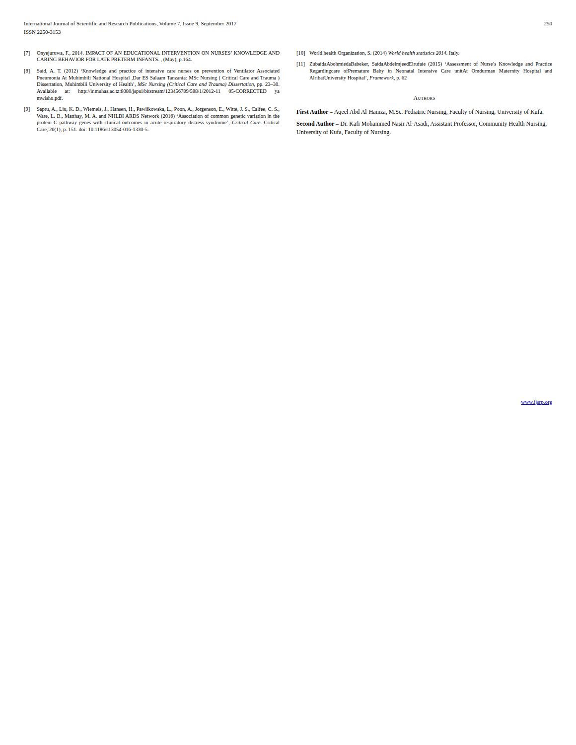International Journal of Scientific and Research Publications, Volume 7, Issue 9, September 2017 250
ISSN 2250-3153
[7] Onyejuruwa, F., 2014. IMPACT OF AN EDUCATIONAL INTERVENTION ON NURSES’ KNOWLEDGE AND CARING BEHAVIOR FOR LATE PRETERM INFANTS. , (May), p.164.
[8] Said, A. T. (2012) ‘Knowledge and practice of intensive care nurses on prevention of Ventilator Associated Pneumonia At Muhimbili National Hospital ,Dar ES Salaam Tanzania: MSc Nursing ( Critical Care and Trauma ) Dissertation, Muhimbili University of Health’, MSc Nursing (Critical Care and Trauma) Dissertation, pp. 23–30. Available at: http://ir.muhas.ac.tz:8080/jspui/bitstream/123456789/588/1/2012-11 05-CORRECTED ya mwisho.pdf.
[9] Sapru, A., Liu, K. D., Wiemels, J., Hansen, H., Pawlikowska, L., Poon, A., Jorgenson, E., Witte, J. S., Calfee, C. S., Ware, L. B., Matthay, M. A. and NHLBI ARDS Network (2016) ‘Association of common genetic variation in the protein C pathway genes with clinical outcomes in acute respiratory distress syndrome’, Critical Care. Critical Care, 20(1), p. 151. doi: 10.1186/s13054-016-1330-5.
[10] World health Organization, S. (2014) World health statistics 2014. Italy.
[11] ZubaidaAbohmiedaBabeker, SaidaAbdelmjeedElrufaie (2015) ‘Assessment of Nurse’s Knowledge and Practice Regardingcare ofPremature Baby in Neonatal Intensive Care unitAt Omdurman Maternity Hospital and AlribatUniversity Hospital’, Framework, p. 62
Authors
First Author – Aqeel Abd Al-Hamza, M.Sc. Pediatric Nursing, Faculty of Nursing, University of Kufa.
Second Author – Dr. Kafi Mohammed Nasir Al-Asadi, Assistant Professor, Community Health Nursing, University of Kufa, Faculty of Nursing.
www.ijsrp.org